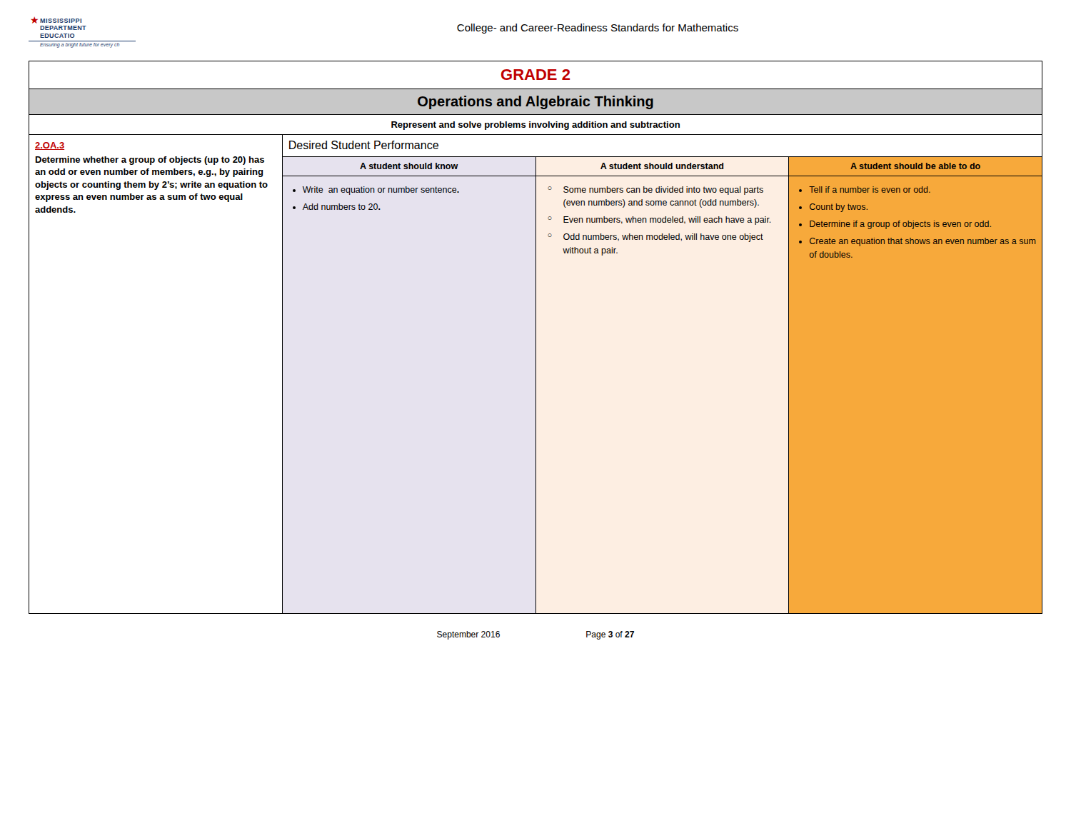★
MISSISSIPPI
DEPARTMENT
EDUCATIO
Ensuring a bright future for every ch
College- and Career-Readiness Standards for Mathematics
| GRADE 2 |
| Operations and Algebraic Thinking |
| Represent and solve problems involving addition and subtraction |
| 2.OA.3 Determine whether a group of objects (up to 20) has an odd or even number of members, e.g., by pairing objects or counting them by 2’s; write an equation to express an even number as a sum of two equal addends. | Desired Student Performance |
| A student should know | A student should understand | A student should be able to do |
| Write an equation or number sentence . Add numbers to 20 . | Some numbers can be divided into two equal parts (even numbers) and some cannot (odd numbers). Even numbers, when modeled, will each have a pair. Odd numbers, when modeled, will have one object without a pair. | Tell if a number is even or odd. Count by twos. Determine if a group of objects is even or odd. Create an equation that shows an even number as a sum of doubles. |
September 2016 Page 3 of 27